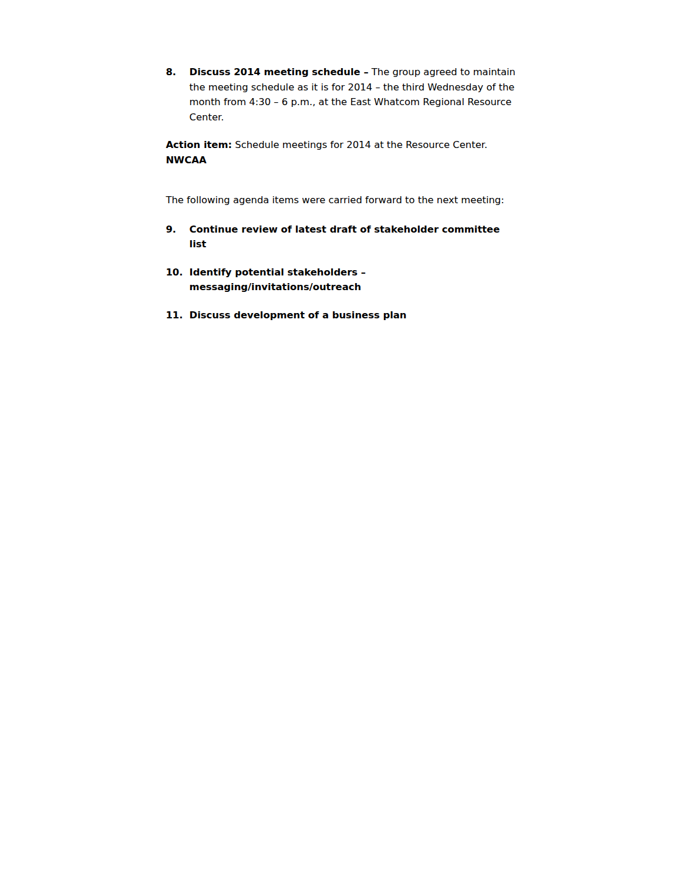8. Discuss 2014 meeting schedule – The group agreed to maintain the meeting schedule as it is for 2014 – the third Wednesday of the month from 4:30 – 6 p.m., at the East Whatcom Regional Resource Center.
Action item: Schedule meetings for 2014 at the Resource Center. NWCAA
The following agenda items were carried forward to the next meeting:
9. Continue review of latest draft of stakeholder committee list
10. Identify potential stakeholders – messaging/invitations/outreach
11. Discuss development of a business plan